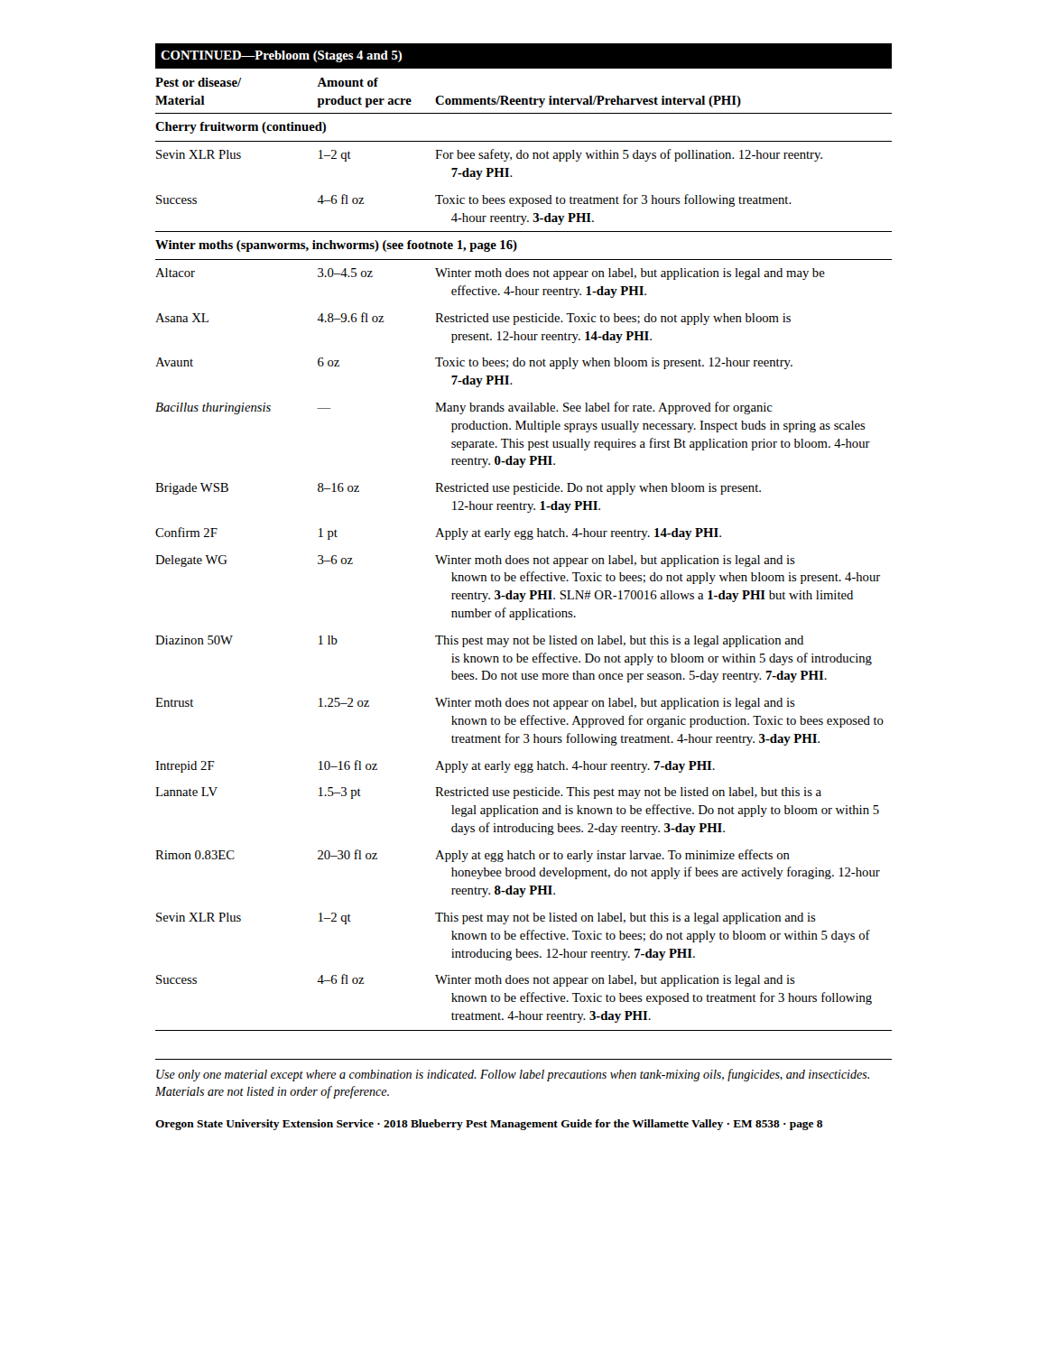CONTINUED—Prebloom (Stages 4 and 5)
| Pest or disease/ Material | Amount of product per acre | Comments/Reentry interval/Preharvest interval (PHI) |
| --- | --- | --- |
| Cherry fruitworm (continued) |
| Sevin XLR Plus | 1–2 qt | For bee safety, do not apply within 5 days of pollination. 12-hour reentry. 7-day PHI . |
| Success | 4–6 fl oz | Toxic to bees exposed to treatment for 3 hours following treatment. 4-hour reentry. 3-day PHI . |
| Winter moths (spanworms, inchworms) (see footnote 1, page 16) |
| Altacor | 3.0–4.5 oz | Winter moth does not appear on label, but application is legal and may be effective. 4-hour reentry. 1-day PHI . |
| Asana XL | 4.8–9.6 fl oz | Restricted use pesticide. Toxic to bees; do not apply when bloom is present. 12-hour reentry. 14-day PHI . |
| Avaunt | 6 oz | Toxic to bees; do not apply when bloom is present. 12-hour reentry. 7-day PHI . |
| Bacillus thuringiensis | — | Many brands available. See label for rate. Approved for organic production. Multiple sprays usually necessary. Inspect buds in spring as scales separate. This pest usually requires a first Bt application prior to bloom. 4-hour reentry. 0-day PHI . |
| Brigade WSB | 8–16 oz | Restricted use pesticide. Do not apply when bloom is present. 12-hour reentry. 1-day PHI . |
| Confirm 2F | 1 pt | Apply at early egg hatch. 4-hour reentry. 14-day PHI . |
| Delegate WG | 3–6 oz | Winter moth does not appear on label, but application is legal and is known to be effective. Toxic to bees; do not apply when bloom is present. 4-hour reentry. 3-day PHI . SLN# OR-170016 allows a 1-day PHI but with limited number of applications. |
| Diazinon 50W | 1 lb | This pest may not be listed on label, but this is a legal application and is known to be effective. Do not apply to bloom or within 5 days of introducing bees. Do not use more than once per season. 5-day reentry. 7-day PHI . |
| Entrust | 1.25–2 oz | Winter moth does not appear on label, but application is legal and is known to be effective. Approved for organic production. Toxic to bees exposed to treatment for 3 hours following treatment. 4-hour reentry. 3-day PHI . |
| Intrepid 2F | 10–16 fl oz | Apply at early egg hatch. 4-hour reentry. 7-day PHI . |
| Lannate LV | 1.5–3 pt | Restricted use pesticide. This pest may not be listed on label, but this is a legal application and is known to be effective. Do not apply to bloom or within 5 days of introducing bees. 2-day reentry. 3-day PHI . |
| Rimon 0.83EC | 20–30 fl oz | Apply at egg hatch or to early instar larvae. To minimize effects on honeybee brood development, do not apply if bees are actively foraging. 12-hour reentry. 8-day PHI . |
| Sevin XLR Plus | 1–2 qt | This pest may not be listed on label, but this is a legal application and is known to be effective. Toxic to bees; do not apply to bloom or within 5 days of introducing bees. 12-hour reentry. 7-day PHI . |
| Success | 4–6 fl oz | Winter moth does not appear on label, but application is legal and is known to be effective. Toxic to bees exposed to treatment for 3 hours following treatment. 4-hour reentry. 3-day PHI . |
Use only one material except where a combination is indicated. Follow label precautions when tank-mixing oils, fungicides, and insecticides. Materials are not listed in order of preference.
Oregon State University Extension Service · 2018 Blueberry Pest Management Guide for the Willamette Valley · EM 8538 · page 8